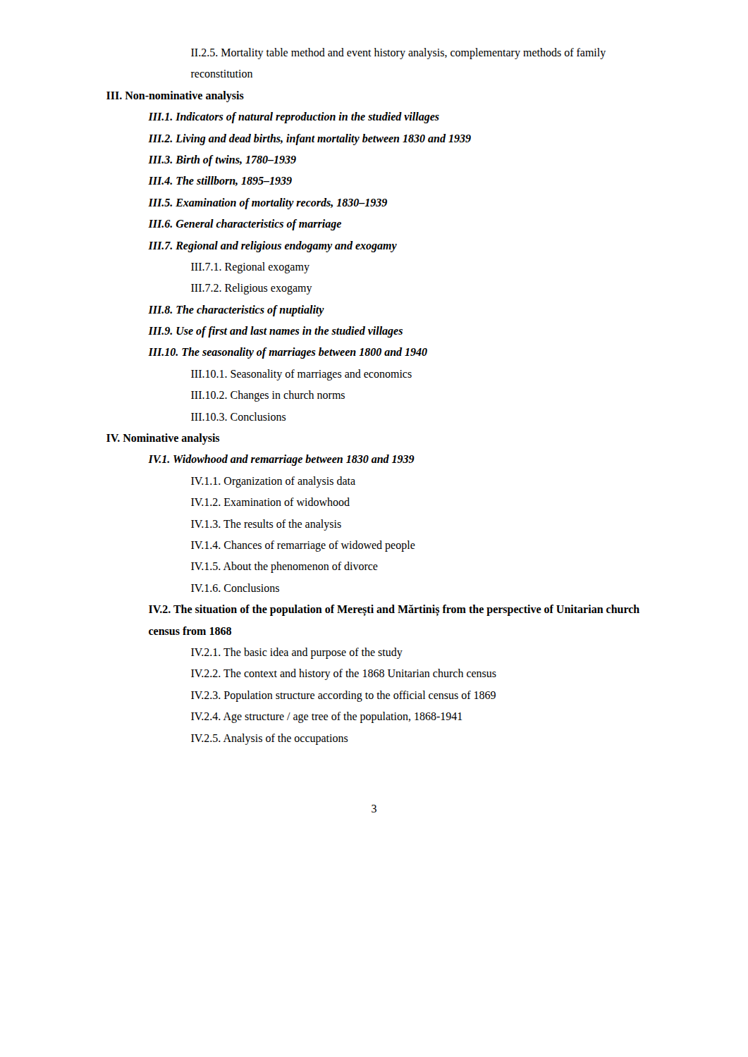II.2.5. Mortality table method and event history analysis, complementary methods of family reconstitution
III. Non-nominative analysis
III.1. Indicators of natural reproduction in the studied villages
III.2. Living and dead births, infant mortality between 1830 and 1939
III.3. Birth of twins, 1780–1939
III.4. The stillborn, 1895–1939
III.5. Examination of mortality records, 1830–1939
III.6. General characteristics of marriage
III.7. Regional and religious endogamy and exogamy
III.7.1. Regional exogamy
III.7.2. Religious exogamy
III.8. The characteristics of nuptiality
III.9. Use of first and last names in the studied villages
III.10. The seasonality of marriages between 1800 and 1940
III.10.1. Seasonality of marriages and economics
III.10.2. Changes in church norms
III.10.3. Conclusions
IV. Nominative analysis
IV.1. Widowhood and remarriage between 1830 and 1939
IV.1.1. Organization of analysis data
IV.1.2. Examination of widowhood
IV.1.3. The results of the analysis
IV.1.4. Chances of remarriage of widowed people
IV.1.5. About the phenomenon of divorce
IV.1.6. Conclusions
IV.2. The situation of the population of Merești and Mărtiniș from the perspective of Unitarian church census from 1868
IV.2.1. The basic idea and purpose of the study
IV.2.2. The context and history of the 1868 Unitarian church census
IV.2.3. Population structure according to the official census of 1869
IV.2.4. Age structure / age tree of the population, 1868-1941
IV.2.5. Analysis of the occupations
3